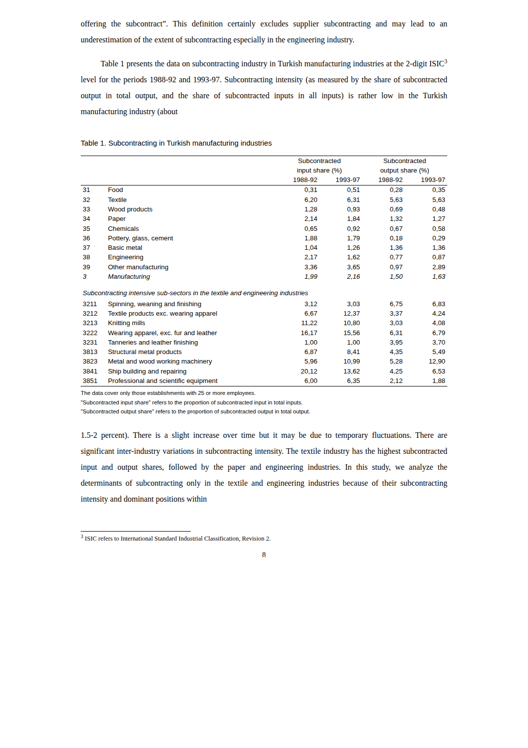offering the subcontract”. This definition certainly excludes supplier subcontracting and may lead to an underestimation of the extent of subcontracting especially in the engineering industry.
Table 1 presents the data on subcontracting industry in Turkish manufacturing industries at the 2-digit ISIC3 level for the periods 1988-92 and 1993-97. Subcontracting intensity (as measured by the share of subcontracted output in total output, and the share of subcontracted inputs in all inputs) is rather low in the Turkish manufacturing industry (about
Table 1. Subcontracting in Turkish manufacturing industries
| | | Subcontracted | Subcontracted |
| --- | --- | --- | --- |
| | | input share (%) | output share (%) |
| | | 1988-92 | 1993-97 | 1988-92 | 1993-97 |
| 31 | Food | 0,31 | 0,51 | 0,28 | 0,35 |
| 32 | Textile | 6,20 | 6,31 | 5,63 | 5,63 |
| 33 | Wood products | 1,28 | 0,93 | 0,69 | 0,48 |
| 34 | Paper | 2,14 | 1,84 | 1,32 | 1,27 |
| 35 | Chemicals | 0,65 | 0,92 | 0,67 | 0,58 |
| 36 | Pottery, glass, cement | 1,88 | 1,79 | 0,18 | 0,29 |
| 37 | Basic metal | 1,04 | 1,26 | 1,36 | 1,36 |
| 38 | Engineering | 2,17 | 1,62 | 0,77 | 0,87 |
| 39 | Other manufacturing | 3,36 | 3,65 | 0,97 | 2,89 |
| 3 | Manufacturing | 1,99 | 2,16 | 1,50 | 1,63 |
| Subcontracting intensive sub-sectors in the textile and engineering industries |
| 3211 | Spinning, weaning and finishing | 3,12 | 3,03 | 6,75 | 6,83 |
| 3212 | Textile products exc. wearing apparel | 6,67 | 12,37 | 3,37 | 4,24 |
| 3213 | Knitting mills | 11,22 | 10,80 | 3,03 | 4,08 |
| 3222 | Wearing apparel, exc. fur and leather | 16,17 | 15,56 | 6,31 | 6,79 |
| 3231 | Tanneries and leather finishing | 1,00 | 1,00 | 3,95 | 3,70 |
| 3813 | Structural metal products | 6,87 | 8,41 | 4,35 | 5,49 |
| 3823 | Metal and wood working machinery | 5,96 | 10,99 | 5,28 | 12,90 |
| 3841 | Ship building and repairing | 20,12 | 13,62 | 4,25 | 6,53 |
| 3851 | Professional and scientific equipment | 6,00 | 6,35 | 2,12 | 1,88 |
The data cover only those establishments with 25 or more employees.
"Subcontracted input share" refers to the proportion of subcontracted input in total inputs.
"Subcontracted output share" refers to the proportion of subcontracted output in total output.
1.5-2 percent). There is a slight increase over time but it may be due to temporary fluctuations. There are significant inter-industry variations in subcontracting intensity. The textile industry has the highest subcontracted input and output shares, followed by the paper and engineering industries. In this study, we analyze the determinants of subcontracting only in the textile and engineering industries because of their subcontracting intensity and dominant positions within
3 ISIC refers to International Standard Industrial Classification, Revision 2.
8